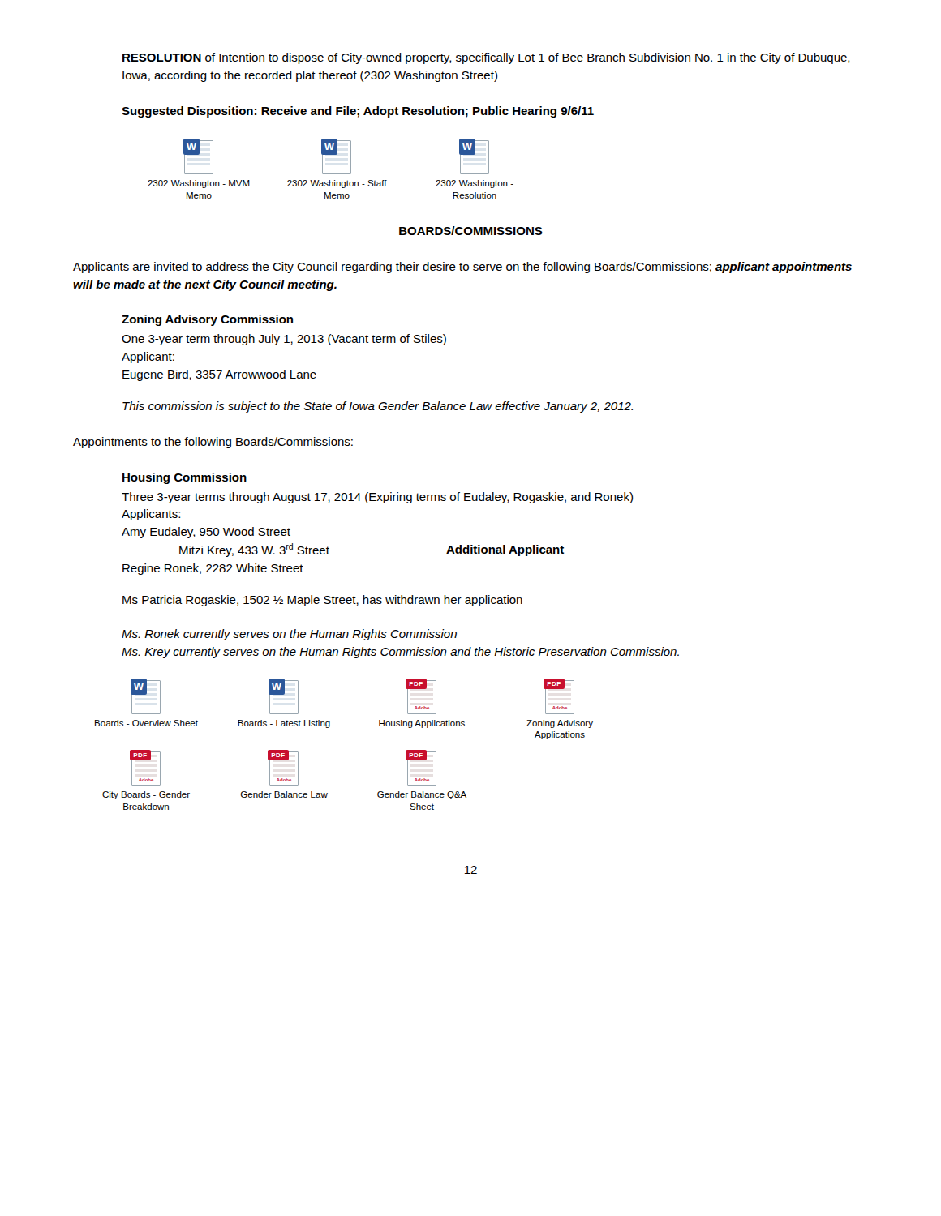RESOLUTION of Intention to dispose of City-owned property, specifically Lot 1 of Bee Branch Subdivision No. 1 in the City of Dubuque, Iowa, according to the recorded plat thereof (2302 Washington Street)
Suggested Disposition: Receive and File; Adopt Resolution; Public Hearing 9/6/11
2302 Washington - MVM Memo
2302 Washington - Staff Memo
2302 Washington - Resolution
BOARDS/COMMISSIONS
Applicants are invited to address the City Council regarding their desire to serve on the following Boards/Commissions; applicant appointments will be made at the next City Council meeting.
Zoning Advisory Commission
One 3-year term through July 1, 2013 (Vacant term of Stiles)
Applicant:
Eugene Bird, 3357 Arrowwood Lane
This commission is subject to the State of Iowa Gender Balance Law effective January 2, 2012.
Appointments to the following Boards/Commissions:
Housing Commission
Three 3-year terms through August 17, 2014 (Expiring terms of Eudaley, Rogaskie, and Ronek)
Applicants:
Amy Eudaley, 950 Wood Street
Mitzi Krey, 433 W. 3rd Street Additional Applicant
Regine Ronek, 2282 White Street
Ms Patricia Rogaskie, 1502 ½ Maple Street, has withdrawn her application
Ms. Ronek currently serves on the Human Rights Commission
Ms. Krey currently serves on the Human Rights Commission and the Historic Preservation Commission.
Boards - Overview Sheet
Boards - Latest Listing
Adobe
Housing Applications
Adobe
Zoning Advisory Applications
Adobe
City Boards - Gender Breakdown
Adobe
Gender Balance Law
Adobe
Gender Balance Q&A Sheet
12